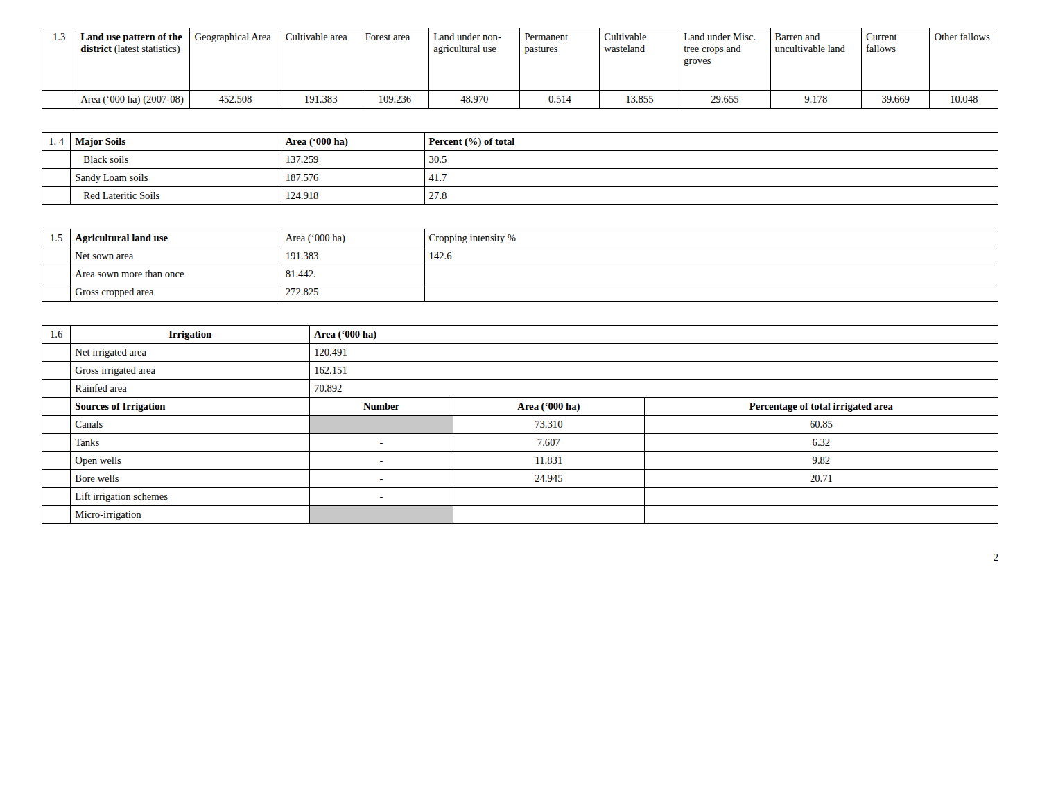| 1.3 | Land use pattern of the district (latest statistics) | Geographical Area | Cultivable area | Forest area | Land under non-agricultural use | Permanent pastures | Cultivable wasteland | Land under Misc. tree crops and groves | Barren and uncultivable land | Current fallows | Other fallows |
| | Area (‘000 ha) (2007-08) | 452.508 | 191.383 | 109.236 | 48.970 | 0.514 | 13.855 | 29.655 | 9.178 | 39.669 | 10.048 |
| 1. 4 | Major Soils | Area (‘000 ha) | Percent (%) of total |
| | Black soils | 137.259 | 30.5 |
| | Sandy Loam soils | 187.576 | 41.7 |
| | Red Lateritic Soils | 124.918 | 27.8 |
| 1.5 | Agricultural land use | Area (‘000 ha) | Cropping intensity % |
| | Net sown area | 191.383 | 142.6 |
| | Area sown more than once | 81.442. | |
| | Gross cropped area | 272.825 | |
| 1.6 | Irrigation | Area (‘000 ha) |
| | Net irrigated area | 120.491 |
| | Gross irrigated area | 162.151 |
| | Rainfed area | 70.892 |
| | Sources of Irrigation | Number | Area (‘000 ha) | Percentage of total irrigated area |
| | Canals | | 73.310 | 60.85 |
| | Tanks | - | 7.607 | 6.32 |
| | Open wells | - | 11.831 | 9.82 |
| | Bore wells | - | 24.945 | 20.71 |
| | Lift irrigation schemes | - | | |
| | Micro-irrigation | | | |
2